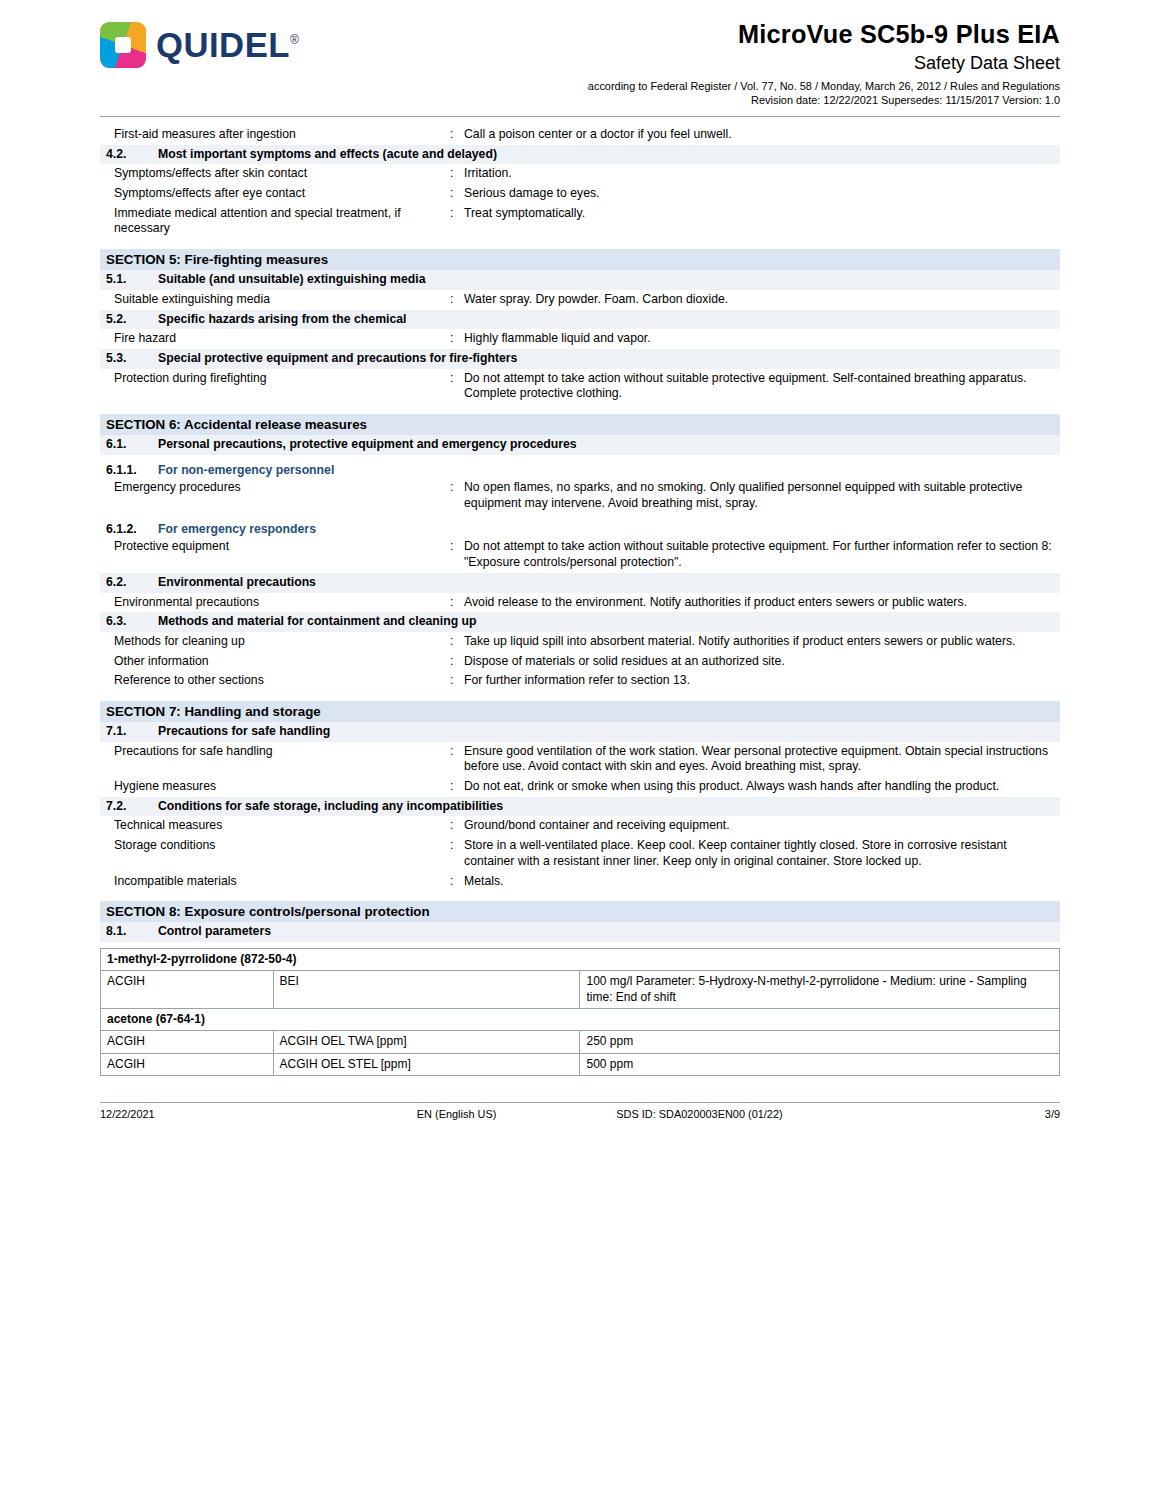QUIDEL®
MicroVue SC5b-9 Plus EIA
Safety Data Sheet
according to Federal Register / Vol. 77, No. 58 / Monday, March 26, 2012 / Rules and Regulations
Revision date: 12/22/2021 Supersedes: 11/15/2017 Version: 1.0
First-aid measures after ingestion
:
Call a poison center or a doctor if you feel unwell.
4.2. Most important symptoms and effects (acute and delayed)
Symptoms/effects after skin contact
:
Irritation.
Symptoms/effects after eye contact
:
Serious damage to eyes.
Immediate medical attention and special treatment, if necessary
:
Treat symptomatically.
SECTION 5: Fire-fighting measures
5.1. Suitable (and unsuitable) extinguishing media
Suitable extinguishing media
:
Water spray. Dry powder. Foam. Carbon dioxide.
5.2. Specific hazards arising from the chemical
Fire hazard
:
Highly flammable liquid and vapor.
5.3. Special protective equipment and precautions for fire-fighters
Protection during firefighting
:
Do not attempt to take action without suitable protective equipment. Self-contained breathing apparatus. Complete protective clothing.
SECTION 6: Accidental release measures
6.1. Personal precautions, protective equipment and emergency procedures
6.1.1. For non-emergency personnel
Emergency procedures
:
No open flames, no sparks, and no smoking. Only qualified personnel equipped with suitable protective equipment may intervene. Avoid breathing mist, spray.
6.1.2. For emergency responders
Protective equipment
:
Do not attempt to take action without suitable protective equipment. For further information refer to section 8: "Exposure controls/personal protection".
6.2. Environmental precautions
Environmental precautions
:
Avoid release to the environment. Notify authorities if product enters sewers or public waters.
6.3. Methods and material for containment and cleaning up
Methods for cleaning up
:
Take up liquid spill into absorbent material. Notify authorities if product enters sewers or public waters.
Other information
:
Dispose of materials or solid residues at an authorized site.
Reference to other sections
:
For further information refer to section 13.
SECTION 7: Handling and storage
7.1. Precautions for safe handling
Precautions for safe handling
:
Ensure good ventilation of the work station. Wear personal protective equipment. Obtain special instructions before use. Avoid contact with skin and eyes. Avoid breathing mist, spray.
Hygiene measures
:
Do not eat, drink or smoke when using this product. Always wash hands after handling the product.
7.2. Conditions for safe storage, including any incompatibilities
Technical measures
:
Ground/bond container and receiving equipment.
Storage conditions
:
Store in a well-ventilated place. Keep cool. Keep container tightly closed. Store in corrosive resistant container with a resistant inner liner. Keep only in original container. Store locked up.
Incompatible materials
:
Metals.
SECTION 8: Exposure controls/personal protection
8.1. Control parameters
| 1-methyl-2-pyrrolidone (872-50-4) |
| ACGIH | BEI | 100 mg/l Parameter: 5-Hydroxy-N-methyl-2-pyrrolidone - Medium: urine - Sampling time: End of shift |
| acetone (67-64-1) |
| ACGIH | ACGIH OEL TWA [ppm] | 250 ppm |
| ACGIH | ACGIH OEL STEL [ppm] | 500 ppm |
12/22/2021
EN (English US) SDS ID: SDA020003EN00 (01/22)
3/9